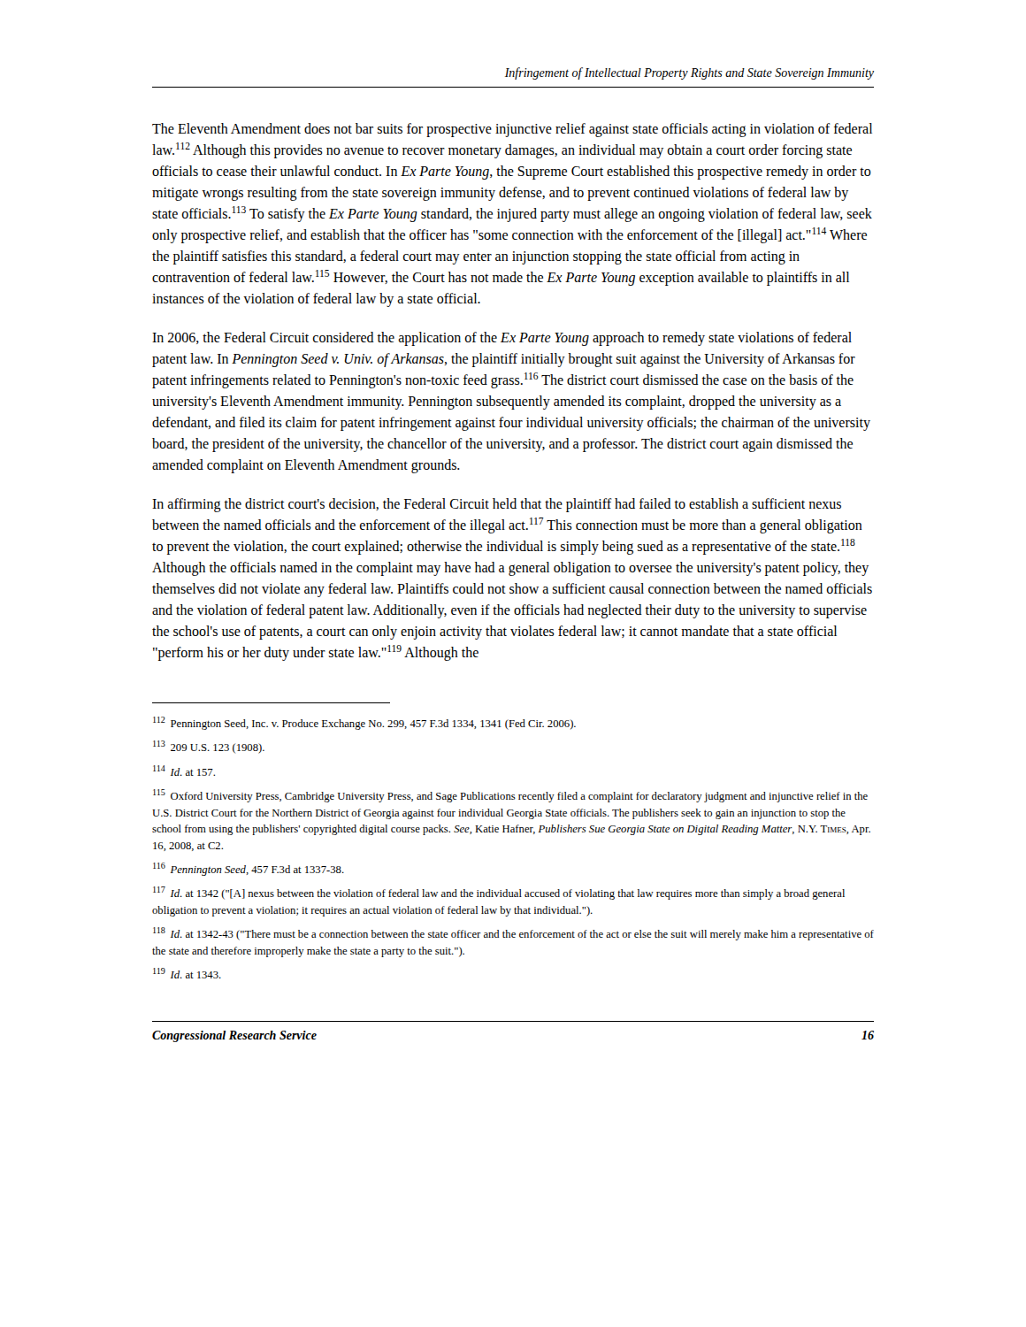Infringement of Intellectual Property Rights and State Sovereign Immunity
The Eleventh Amendment does not bar suits for prospective injunctive relief against state officials acting in violation of federal law.112 Although this provides no avenue to recover monetary damages, an individual may obtain a court order forcing state officials to cease their unlawful conduct. In Ex Parte Young, the Supreme Court established this prospective remedy in order to mitigate wrongs resulting from the state sovereign immunity defense, and to prevent continued violations of federal law by state officials.113 To satisfy the Ex Parte Young standard, the injured party must allege an ongoing violation of federal law, seek only prospective relief, and establish that the officer has "some connection with the enforcement of the [illegal] act."114 Where the plaintiff satisfies this standard, a federal court may enter an injunction stopping the state official from acting in contravention of federal law.115 However, the Court has not made the Ex Parte Young exception available to plaintiffs in all instances of the violation of federal law by a state official.
In 2006, the Federal Circuit considered the application of the Ex Parte Young approach to remedy state violations of federal patent law. In Pennington Seed v. Univ. of Arkansas, the plaintiff initially brought suit against the University of Arkansas for patent infringements related to Pennington's non-toxic feed grass.116 The district court dismissed the case on the basis of the university's Eleventh Amendment immunity. Pennington subsequently amended its complaint, dropped the university as a defendant, and filed its claim for patent infringement against four individual university officials; the chairman of the university board, the president of the university, the chancellor of the university, and a professor. The district court again dismissed the amended complaint on Eleventh Amendment grounds.
In affirming the district court's decision, the Federal Circuit held that the plaintiff had failed to establish a sufficient nexus between the named officials and the enforcement of the illegal act.117 This connection must be more than a general obligation to prevent the violation, the court explained; otherwise the individual is simply being sued as a representative of the state.118 Although the officials named in the complaint may have had a general obligation to oversee the university's patent policy, they themselves did not violate any federal law. Plaintiffs could not show a sufficient causal connection between the named officials and the violation of federal patent law. Additionally, even if the officials had neglected their duty to the university to supervise the school's use of patents, a court can only enjoin activity that violates federal law; it cannot mandate that a state official "perform his or her duty under state law."119 Although the
112 Pennington Seed, Inc. v. Produce Exchange No. 299, 457 F.3d 1334, 1341 (Fed Cir. 2006).
113 209 U.S. 123 (1908).
114 Id. at 157.
115 Oxford University Press, Cambridge University Press, and Sage Publications recently filed a complaint for declaratory judgment and injunctive relief in the U.S. District Court for the Northern District of Georgia against four individual Georgia State officials. The publishers seek to gain an injunction to stop the school from using the publishers' copyrighted digital course packs. See, Katie Hafner, Publishers Sue Georgia State on Digital Reading Matter, N.Y. Times, Apr. 16, 2008, at C2.
116 Pennington Seed, 457 F.3d at 1337-38.
117 Id. at 1342 ("[A] nexus between the violation of federal law and the individual accused of violating that law requires more than simply a broad general obligation to prevent a violation; it requires an actual violation of federal law by that individual.").
118 Id. at 1342-43 ("There must be a connection between the state officer and the enforcement of the act or else the suit will merely make him a representative of the state and therefore improperly make the state a party to the suit.").
119 Id. at 1343.
Congressional Research Service 16